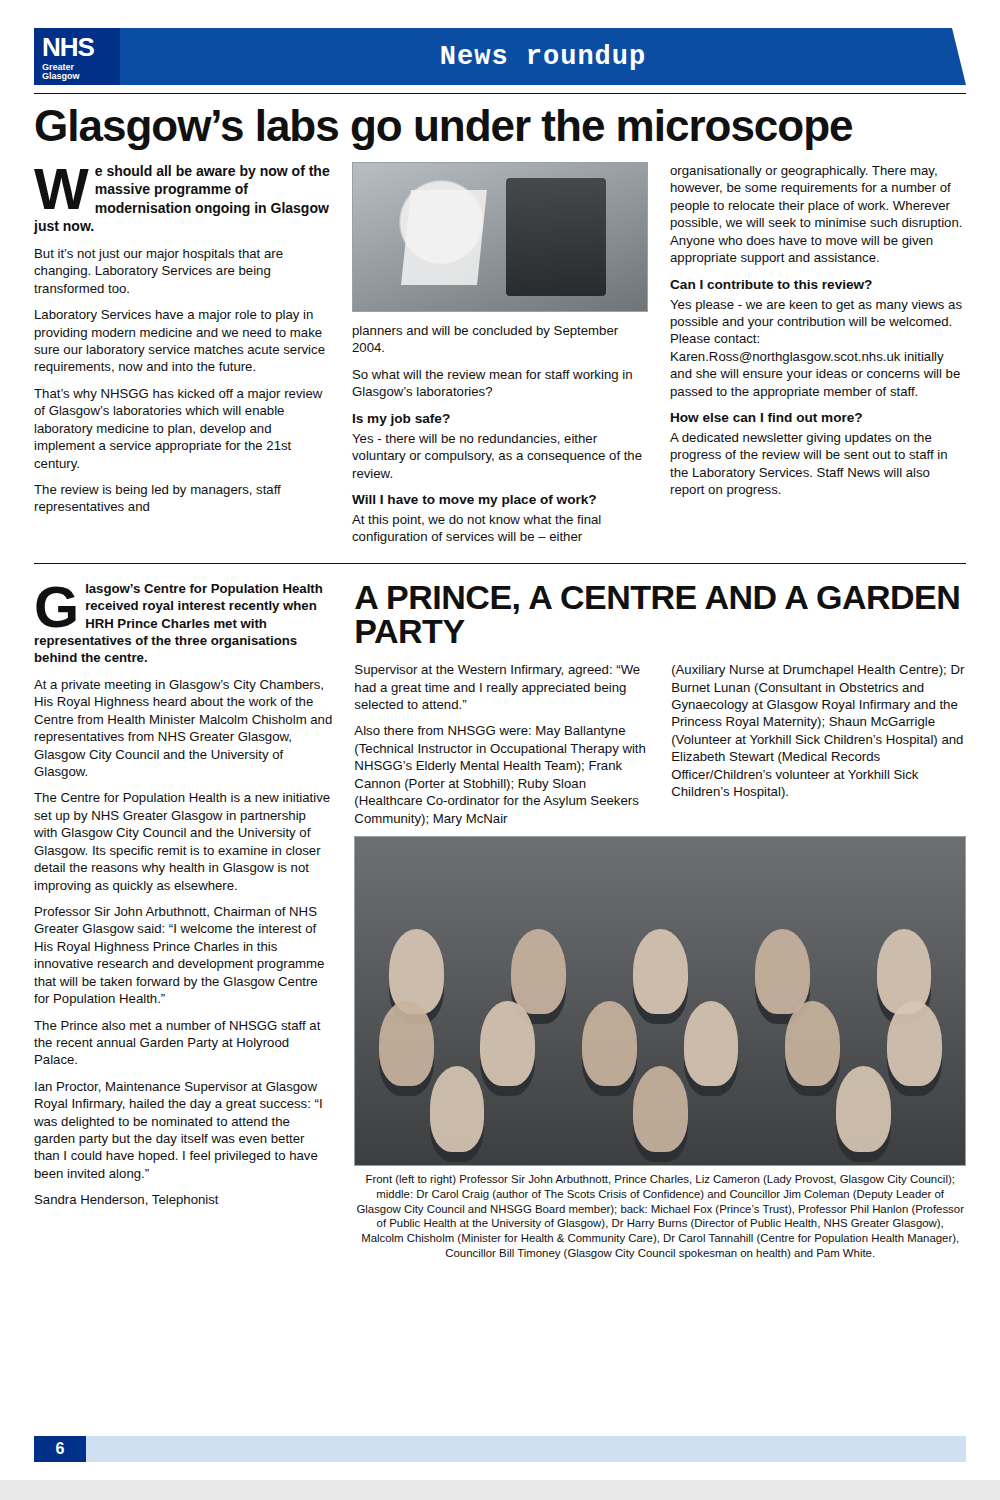NHS Greater Glasgow
News roundup
Glasgow’s labs go under the microscope
We should all be aware by now of the massive programme of modernisation ongoing in Glasgow just now.
But it’s not just our major hospitals that are changing. Laboratory Services are being transformed too.
Laboratory Services have a major role to play in providing modern medicine and we need to make sure our laboratory service matches acute service requirements, now and into the future.
That’s why NHSGG has kicked off a major review of Glasgow’s laboratories which will enable laboratory medicine to plan, develop and implement a service appropriate for the 21st century.
The review is being led by managers, staff representatives and
planners and will be concluded by September 2004.
So what will the review mean for staff working in Glasgow’s laboratories?
Is my job safe?
Yes - there will be no redundancies, either voluntary or compulsory, as a consequence of the review.
Will I have to move my place of work?
At this point, we do not know what the final configuration of services will be – either
organisationally or geographically. There may, however, be some requirements for a number of people to relocate their place of work. Wherever possible, we will seek to minimise such disruption. Anyone who does have to move will be given appropriate support and assistance.
Can I contribute to this review?
Yes please - we are keen to get as many views as possible and your contribution will be welcomed. Please contact: Karen.Ross@northglasgow.scot.nhs.uk initially and she will ensure your ideas or concerns will be passed to the appropriate member of staff.
How else can I find out more?
A dedicated newsletter giving updates on the progress of the review will be sent out to staff in the Laboratory Services. Staff News will also report on progress.
Glasgow’s Centre for Population Health received royal interest recently when HRH Prince Charles met with representatives of the three organisations behind the centre.
At a private meeting in Glasgow’s City Chambers, His Royal Highness heard about the work of the Centre from Health Minister Malcolm Chisholm and representatives from NHS Greater Glasgow, Glasgow City Council and the University of Glasgow.
The Centre for Population Health is a new initiative set up by NHS Greater Glasgow in partnership with Glasgow City Council and the University of Glasgow. Its specific remit is to examine in closer detail the reasons why health in Glasgow is not improving as quickly as elsewhere.
Professor Sir John Arbuthnott, Chairman of NHS Greater Glasgow said: “I welcome the interest of His Royal Highness Prince Charles in this innovative research and development programme that will be taken forward by the Glasgow Centre for Population Health.”
The Prince also met a number of NHSGG staff at the recent annual Garden Party at Holyrood Palace.
Ian Proctor, Maintenance Supervisor at Glasgow Royal Infirmary, hailed the day a great success: “I was delighted to be nominated to attend the garden party but the day itself was even better than I could have hoped. I feel privileged to have been invited along.”
Sandra Henderson, Telephonist
A PRINCE, A CENTRE AND A GARDEN PARTY
Supervisor at the Western Infirmary, agreed: “We had a great time and I really appreciated being selected to attend.”
Also there from NHSGG were: May Ballantyne (Technical Instructor in Occupational Therapy with NHSGG’s Elderly Mental Health Team); Frank Cannon (Porter at Stobhill); Ruby Sloan (Healthcare Co-ordinator for the Asylum Seekers Community); Mary McNair
(Auxiliary Nurse at Drumchapel Health Centre); Dr Burnet Lunan (Consultant in Obstetrics and Gynaecology at Glasgow Royal Infirmary and the Princess Royal Maternity); Shaun McGarrigle (Volunteer at Yorkhill Sick Children’s Hospital) and Elizabeth Stewart (Medical Records Officer/Children’s volunteer at Yorkhill Sick Children’s Hospital).
Front (left to right) Professor Sir John Arbuthnott, Prince Charles, Liz Cameron (Lady Provost, Glasgow City Council); middle: Dr Carol Craig (author of The Scots Crisis of Confidence) and Councillor Jim Coleman (Deputy Leader of Glasgow City Council and NHSGG Board member); back: Michael Fox (Prince’s Trust), Professor Phil Hanlon (Professor of Public Health at the University of Glasgow), Dr Harry Burns (Director of Public Health, NHS Greater Glasgow), Malcolm Chisholm (Minister for Health & Community Care), Dr Carol Tannahill (Centre for Population Health Manager), Councillor Bill Timoney (Glasgow City Council spokesman on health) and Pam White.
6